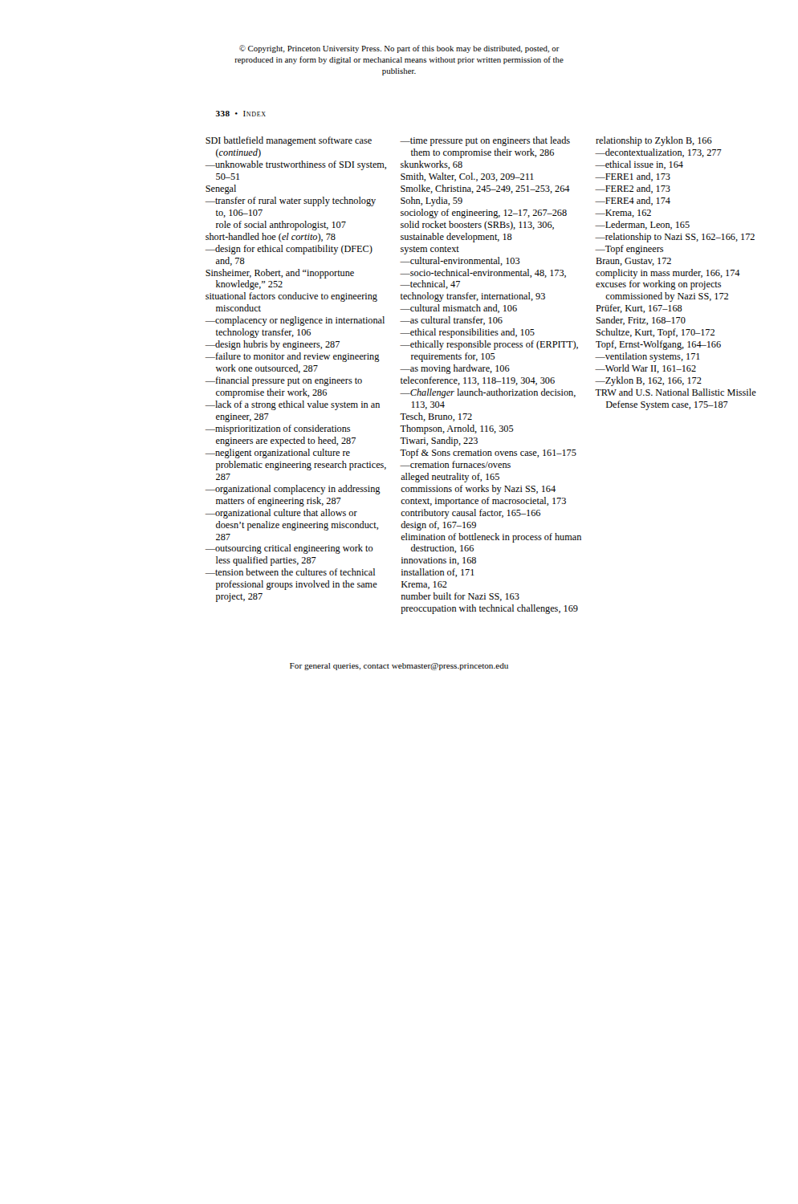© Copyright, Princeton University Press. No part of this book may be distributed, posted, or reproduced in any form by digital or mechanical means without prior written permission of the publisher.
338•Index
SDI battlefield management software case (continued)
—unknowable trustworthiness of SDI system, 50–51
Senegal
—transfer of rural water supply technology to, 106–107
role of social anthropologist, 107
short-handled hoe (el cortito), 78
—design for ethical compatibility (DFEC) and, 78
Sinsheimer, Robert, and “inopportune knowledge,” 252
situational factors conducive to engineering misconduct
—complacency or negligence in international technology transfer, 106
—design hubris by engineers, 287
—failure to monitor and review engineering work one outsourced, 287
—financial pressure put on engineers to compromise their work, 286
—lack of a strong ethical value system in an engineer, 287
—misprioritization of considerations engineers are expected to heed, 287
—negligent organizational culture re problematic engineering research practices, 287
—organizational complacency in addressing matters of engineering risk, 287
—organizational culture that allows or doesn’t penalize engineering misconduct, 287
—outsourcing critical engineering work to less qualified parties, 287
—tension between the cultures of technical professional groups involved in the same project, 287
—time pressure put on engineers that leads them to compromise their work, 286
skunkworks, 68
Smith, Walter, Col., 203, 209–211
Smolke, Christina, 245–249, 251–253, 264
Sohn, Lydia, 59
sociology of engineering, 12–17, 267–268
solid rocket boosters (SRBs), 113, 306,
sustainable development, 18
system context
—cultural-environmental, 103
—socio-technical-environmental, 48, 173,
—technical, 47
technology transfer, international, 93
—cultural mismatch and, 106
—as cultural transfer, 106
—ethical responsibilities and, 105
—ethically responsible process of (ERPITT), requirements for, 105
—as moving hardware, 106
teleconference, 113, 118–119, 304, 306
—Challenger launch-authorization decision, 113, 304
Tesch, Bruno, 172
Thompson, Arnold, 116, 305
Tiwari, Sandip, 223
Topf & Sons cremation ovens case, 161–175
—cremation furnaces/ovens
alleged neutrality of, 165
commissions of works by Nazi SS, 164
context, importance of macrosocietal, 173
contributory causal factor, 165–166
design of, 167–169
elimination of bottleneck in process of human destruction, 166
innovations in, 168
installation of, 171
Krema, 162
number built for Nazi SS, 163
preoccupation with technical challenges, 169
relationship to Zyklon B, 166
—decontextualization, 173, 277
—ethical issue in, 164
—FERE1 and, 173
—FERE2 and, 173
—FERE4 and, 174
—Krema, 162
—Lederman, Leon, 165
—relationship to Nazi SS, 162–166, 172
—Topf engineers
Braun, Gustav, 172
complicity in mass murder, 166, 174
excuses for working on projects commissioned by Nazi SS, 172
Prüfer, Kurt, 167–168
Sander, Fritz, 168–170
Schultze, Kurt, Topf, 170–172
Topf, Ernst-Wolfgang, 164–166
—ventilation systems, 171
—World War II, 161–162
—Zyklon B, 162, 166, 172
TRW and U.S. National Ballistic Missile Defense System case, 175–187
For general queries, contact webmaster@press.princeton.edu